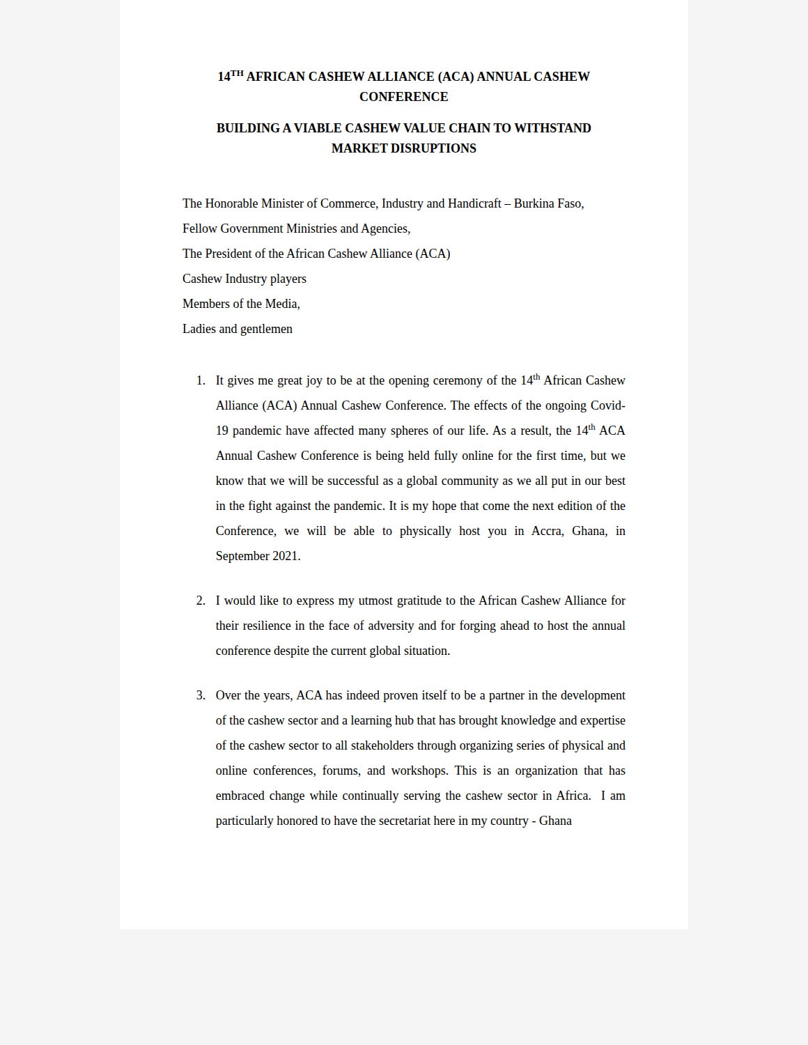14TH African Cashew Alliance (ACA) Annual Cashew Conference
Building a Viable Cashew Value Chain to Withstand Market Disruptions
The Honorable Minister of Commerce, Industry and Handicraft – Burkina Faso,
Fellow Government Ministries and Agencies,
The President of the African Cashew Alliance (ACA)
Cashew Industry players
Members of the Media,
Ladies and gentlemen
It gives me great joy to be at the opening ceremony of the 14th African Cashew Alliance (ACA) Annual Cashew Conference. The effects of the ongoing Covid-19 pandemic have affected many spheres of our life. As a result, the 14th ACA Annual Cashew Conference is being held fully online for the first time, but we know that we will be successful as a global community as we all put in our best in the fight against the pandemic. It is my hope that come the next edition of the Conference, we will be able to physically host you in Accra, Ghana, in September 2021.
I would like to express my utmost gratitude to the African Cashew Alliance for their resilience in the face of adversity and for forging ahead to host the annual conference despite the current global situation.
Over the years, ACA has indeed proven itself to be a partner in the development of the cashew sector and a learning hub that has brought knowledge and expertise of the cashew sector to all stakeholders through organizing series of physical and online conferences, forums, and workshops. This is an organization that has embraced change while continually serving the cashew sector in Africa. I am particularly honored to have the secretariat here in my country - Ghana